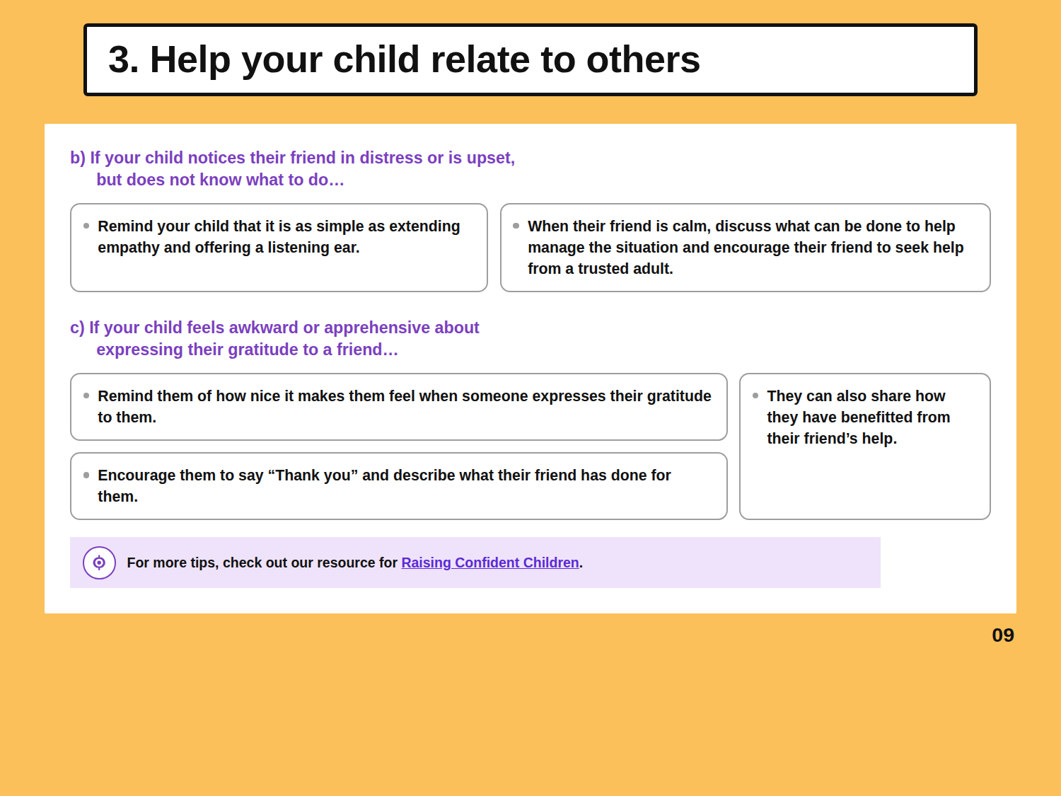3. Help your child relate to others
b) If your child notices their friend in distress or is upset, but does not know what to do…
Remind your child that it is as simple as extending empathy and offering a listening ear.
When their friend is calm, discuss what can be done to help manage the situation and encourage their friend to seek help from a trusted adult.
c) If your child feels awkward or apprehensive about expressing their gratitude to a friend…
Remind them of how nice it makes them feel when someone expresses their gratitude to them.
Encourage them to say “Thank you” and describe what their friend has done for them.
They can also share how they have benefitted from their friend’s help.
For more tips, check out our resource for Raising Confident Children.
09